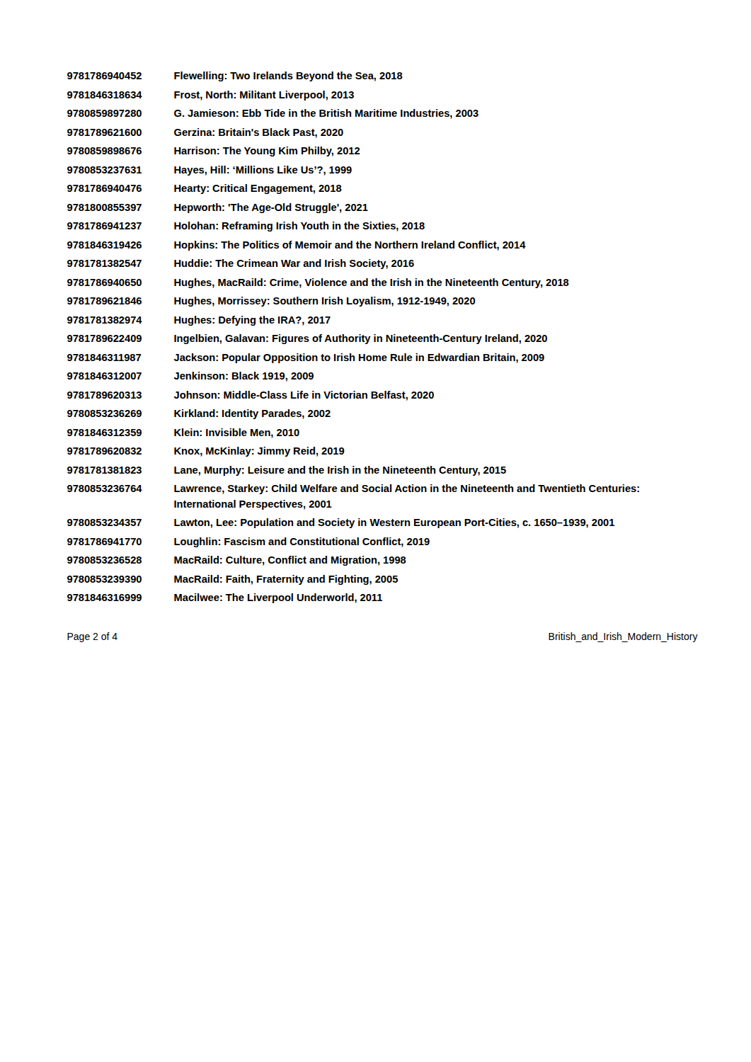| 9781786940452 | Flewelling: Two Irelands Beyond the Sea, 2018 |
| 9781846318634 | Frost, North: Militant Liverpool, 2013 |
| 9780859897280 | G. Jamieson: Ebb Tide in the British Maritime Industries, 2003 |
| 9781789621600 | Gerzina: Britain's Black Past, 2020 |
| 9780859898676 | Harrison: The Young Kim Philby, 2012 |
| 9780853237631 | Hayes, Hill: ‘Millions Like Us’?, 1999 |
| 9781786940476 | Hearty: Critical Engagement, 2018 |
| 9781800855397 | Hepworth: 'The Age-Old Struggle', 2021 |
| 9781786941237 | Holohan: Reframing Irish Youth in the Sixties, 2018 |
| 9781846319426 | Hopkins: The Politics of Memoir and the Northern Ireland Conflict, 2014 |
| 9781781382547 | Huddie: The Crimean War and Irish Society, 2016 |
| 9781786940650 | Hughes, MacRaild: Crime, Violence and the Irish in the Nineteenth Century, 2018 |
| 9781789621846 | Hughes, Morrissey: Southern Irish Loyalism, 1912-1949, 2020 |
| 9781781382974 | Hughes: Defying the IRA?, 2017 |
| 9781789622409 | Ingelbien, Galavan: Figures of Authority in Nineteenth-Century Ireland, 2020 |
| 9781846311987 | Jackson: Popular Opposition to Irish Home Rule in Edwardian Britain, 2009 |
| 9781846312007 | Jenkinson: Black 1919, 2009 |
| 9781789620313 | Johnson: Middle-Class Life in Victorian Belfast, 2020 |
| 9780853236269 | Kirkland: Identity Parades, 2002 |
| 9781846312359 | Klein: Invisible Men, 2010 |
| 9781789620832 | Knox, McKinlay: Jimmy Reid, 2019 |
| 9781781381823 | Lane, Murphy: Leisure and the Irish in the Nineteenth Century, 2015 |
| 9780853236764 | Lawrence, Starkey: Child Welfare and Social Action in the Nineteenth and Twentieth Centuries: International Perspectives, 2001 |
| 9780853234357 | Lawton, Lee: Population and Society in Western European Port-Cities, c. 1650–1939, 2001 |
| 9781786941770 | Loughlin: Fascism and Constitutional Conflict, 2019 |
| 9780853236528 | MacRaild: Culture, Conflict and Migration, 1998 |
| 9780853239390 | MacRaild: Faith, Fraternity and Fighting, 2005 |
| 9781846316999 | Macilwee: The Liverpool Underworld, 2011 |
Page 2 of 4 British_and_Irish_Modern_History